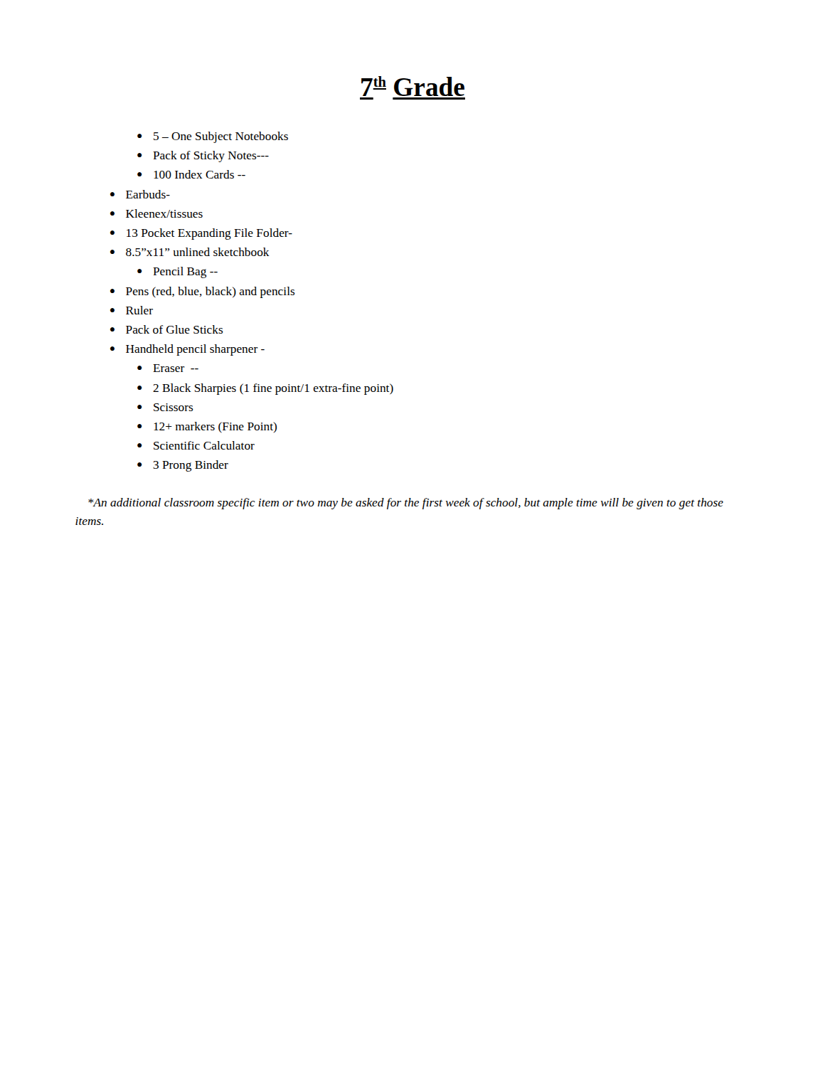7 th Grade
5 – One Subject Notebooks
Pack of Sticky Notes---
100 Index Cards --
Earbuds-
Kleenex/tissues
13 Pocket Expanding File Folder-
8.5”x11” unlined sketchbook
Pencil Bag --
Pens (red, blue, black) and pencils
Ruler
Pack of Glue Sticks
Handheld pencil sharpener -
Eraser --
2 Black Sharpies (1 fine point/1 extra-fine point)
Scissors
12+ markers (Fine Point)
Scientific Calculator
3 Prong Binder
*An additional classroom specific item or two may be asked for the first week of school, but ample time will be given to get those items.